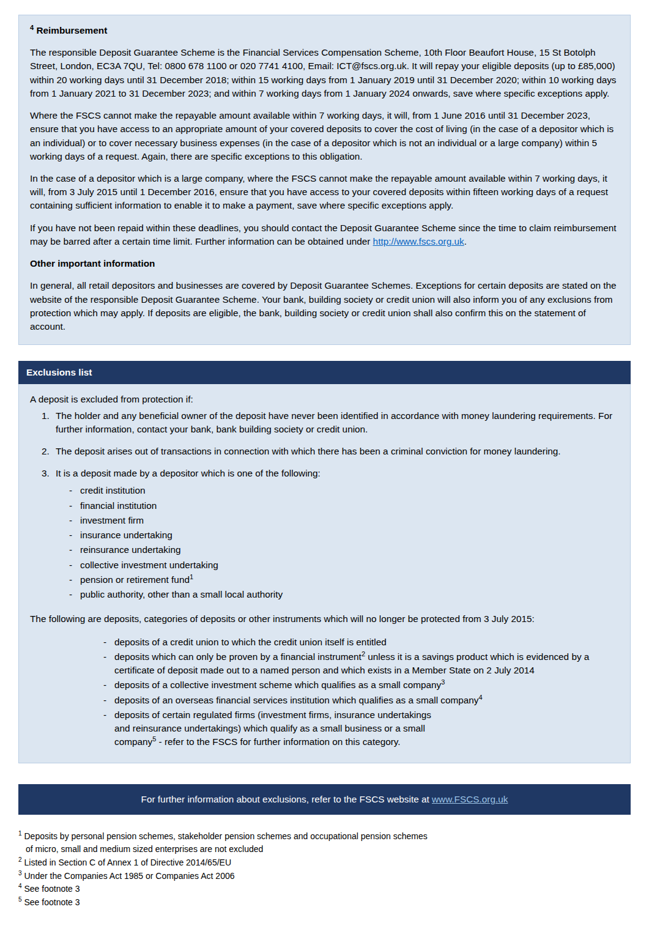4 Reimbursement
The responsible Deposit Guarantee Scheme is the Financial Services Compensation Scheme, 10th Floor Beaufort House, 15 St Botolph Street, London, EC3A 7QU, Tel: 0800 678 1100 or 020 7741 4100, Email: ICT@fscs.org.uk. It will repay your eligible deposits (up to £85,000) within 20 working days until 31 December 2018; within 15 working days from 1 January 2019 until 31 December 2020; within 10 working days from 1 January 2021 to 31 December 2023; and within 7 working days from 1 January 2024 onwards, save where specific exceptions apply.
Where the FSCS cannot make the repayable amount available within 7 working days, it will, from 1 June 2016 until 31 December 2023, ensure that you have access to an appropriate amount of your covered deposits to cover the cost of living (in the case of a depositor which is an individual) or to cover necessary business expenses (in the case of a depositor which is not an individual or a large company) within 5 working days of a request. Again, there are specific exceptions to this obligation.
In the case of a depositor which is a large company, where the FSCS cannot make the repayable amount available within 7 working days, it will, from 3 July 2015 until 1 December 2016, ensure that you have access to your covered deposits within fifteen working days of a request containing sufficient information to enable it to make a payment, save where specific exceptions apply.
If you have not been repaid within these deadlines, you should contact the Deposit Guarantee Scheme since the time to claim reimbursement may be barred after a certain time limit. Further information can be obtained under http://www.fscs.org.uk.
Other important information
In general, all retail depositors and businesses are covered by Deposit Guarantee Schemes. Exceptions for certain deposits are stated on the website of the responsible Deposit Guarantee Scheme. Your bank, building society or credit union will also inform you of any exclusions from protection which may apply. If deposits are eligible, the bank, building society or credit union shall also confirm this on the statement of account.
Exclusions list
A deposit is excluded from protection if:
The holder and any beneficial owner of the deposit have never been identified in accordance with money laundering requirements. For further information, contact your bank, bank building society or credit union.
The deposit arises out of transactions in connection with which there has been a criminal conviction for money laundering.
It is a deposit made by a depositor which is one of the following:
credit institution
financial institution
investment firm
insurance undertaking
reinsurance undertaking
collective investment undertaking
pension or retirement fund1
public authority, other than a small local authority
The following are deposits, categories of deposits or other instruments which will no longer be protected from 3 July 2015:
deposits of a credit union to which the credit union itself is entitled
deposits which can only be proven by a financial instrument2 unless it is a savings product which is evidenced by a certificate of deposit made out to a named person and which exists in a Member State on 2 July 2014
deposits of a collective investment scheme which qualifies as a small company3
deposits of an overseas financial services institution which qualifies as a small company4
deposits of certain regulated firms (investment firms, insurance undertakings
and reinsurance undertakings) which qualify as a small business or a small
company5 - refer to the FSCS for further information on this category.
For further information about exclusions, refer to the FSCS website at www.FSCS.org.uk
1 Deposits by personal pension schemes, stakeholder pension schemes and occupational pension schemes
of micro, small and medium sized enterprises are not excluded
2 Listed in Section C of Annex 1 of Directive 2014/65/EU
3 Under the Companies Act 1985 or Companies Act 2006
4 See footnote 3
5 See footnote 3